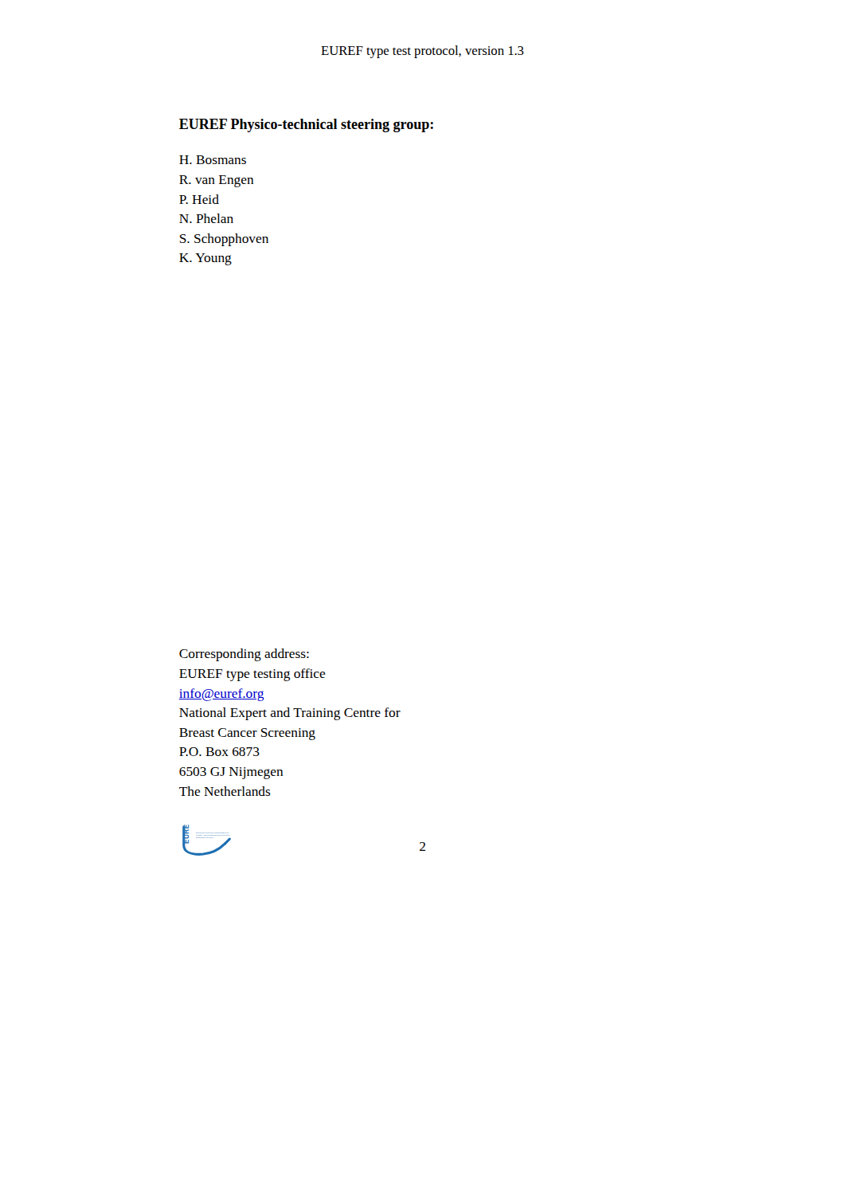EUREF type test protocol, version 1.3
EUREF Physico-technical steering group:
H. Bosmans
R. van Engen
P. Heid
N. Phelan
S. Schopphoven
K. Young
Corresponding address:
EUREF type testing office
info@euref.org
National Expert and Training Centre for
Breast Cancer Screening
P.O. Box 6873
6503 GJ Nijmegen
The Netherlands
EUREF European Reference Organisation for Quality Assured Breast Screening and Diagnostic Services
2